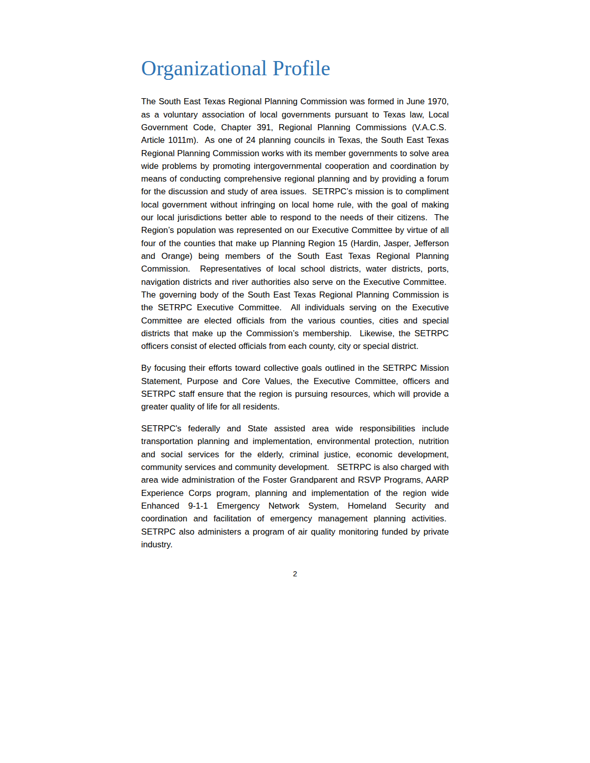Organizational Profile
The South East Texas Regional Planning Commission was formed in June 1970, as a voluntary association of local governments pursuant to Texas law, Local Government Code, Chapter 391, Regional Planning Commissions (V.A.C.S. Article 1011m). As one of 24 planning councils in Texas, the South East Texas Regional Planning Commission works with its member governments to solve area wide problems by promoting intergovernmental cooperation and coordination by means of conducting comprehensive regional planning and by providing a forum for the discussion and study of area issues. SETRPC’s mission is to compliment local government without infringing on local home rule, with the goal of making our local jurisdictions better able to respond to the needs of their citizens. The Region’s population was represented on our Executive Committee by virtue of all four of the counties that make up Planning Region 15 (Hardin, Jasper, Jefferson and Orange) being members of the South East Texas Regional Planning Commission. Representatives of local school districts, water districts, ports, navigation districts and river authorities also serve on the Executive Committee. The governing body of the South East Texas Regional Planning Commission is the SETRPC Executive Committee. All individuals serving on the Executive Committee are elected officials from the various counties, cities and special districts that make up the Commission’s membership. Likewise, the SETRPC officers consist of elected officials from each county, city or special district.
By focusing their efforts toward collective goals outlined in the SETRPC Mission Statement, Purpose and Core Values, the Executive Committee, officers and SETRPC staff ensure that the region is pursuing resources, which will provide a greater quality of life for all residents.
SETRPC's federally and State assisted area wide responsibilities include transportation planning and implementation, environmental protection, nutrition and social services for the elderly, criminal justice, economic development, community services and community development. SETRPC is also charged with area wide administration of the Foster Grandparent and RSVP Programs, AARP Experience Corps program, planning and implementation of the region wide Enhanced 9-1-1 Emergency Network System, Homeland Security and coordination and facilitation of emergency management planning activities. SETRPC also administers a program of air quality monitoring funded by private industry.
2